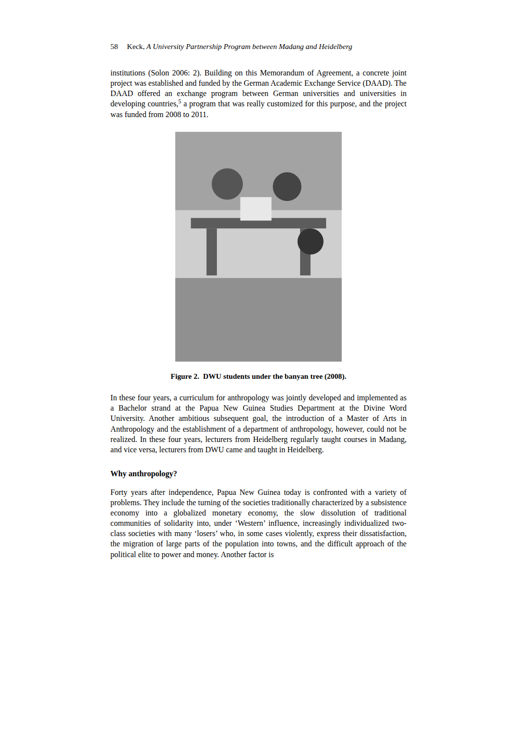58 Keck, A University Partnership Program between Madang and Heidelberg
institutions (Solon 2006: 2). Building on this Memorandum of Agreement, a concrete joint project was established and funded by the German Academic Exchange Service (DAAD). The DAAD offered an exchange program between German universities and universities in developing countries,5 a program that was really customized for this purpose, and the project was funded from 2008 to 2011.
Figure 2. DWU students under the banyan tree (2008).
In these four years, a curriculum for anthropology was jointly developed and implemented as a Bachelor strand at the Papua New Guinea Studies Department at the Divine Word University. Another ambitious subsequent goal, the introduction of a Master of Arts in Anthropology and the establishment of a department of anthropology, however, could not be realized. In these four years, lecturers from Heidelberg regularly taught courses in Madang, and vice versa, lecturers from DWU came and taught in Heidelberg.
Why anthropology?
Forty years after independence, Papua New Guinea today is confronted with a variety of problems. They include the turning of the societies traditionally characterized by a subsistence economy into a globalized monetary economy, the slow dissolution of traditional communities of solidarity into, under ‘Western’ influence, increasingly individualized two-class societies with many ‘losers’ who, in some cases violently, express their dissatisfaction, the migration of large parts of the population into towns, and the difficult approach of the political elite to power and money. Another factor is